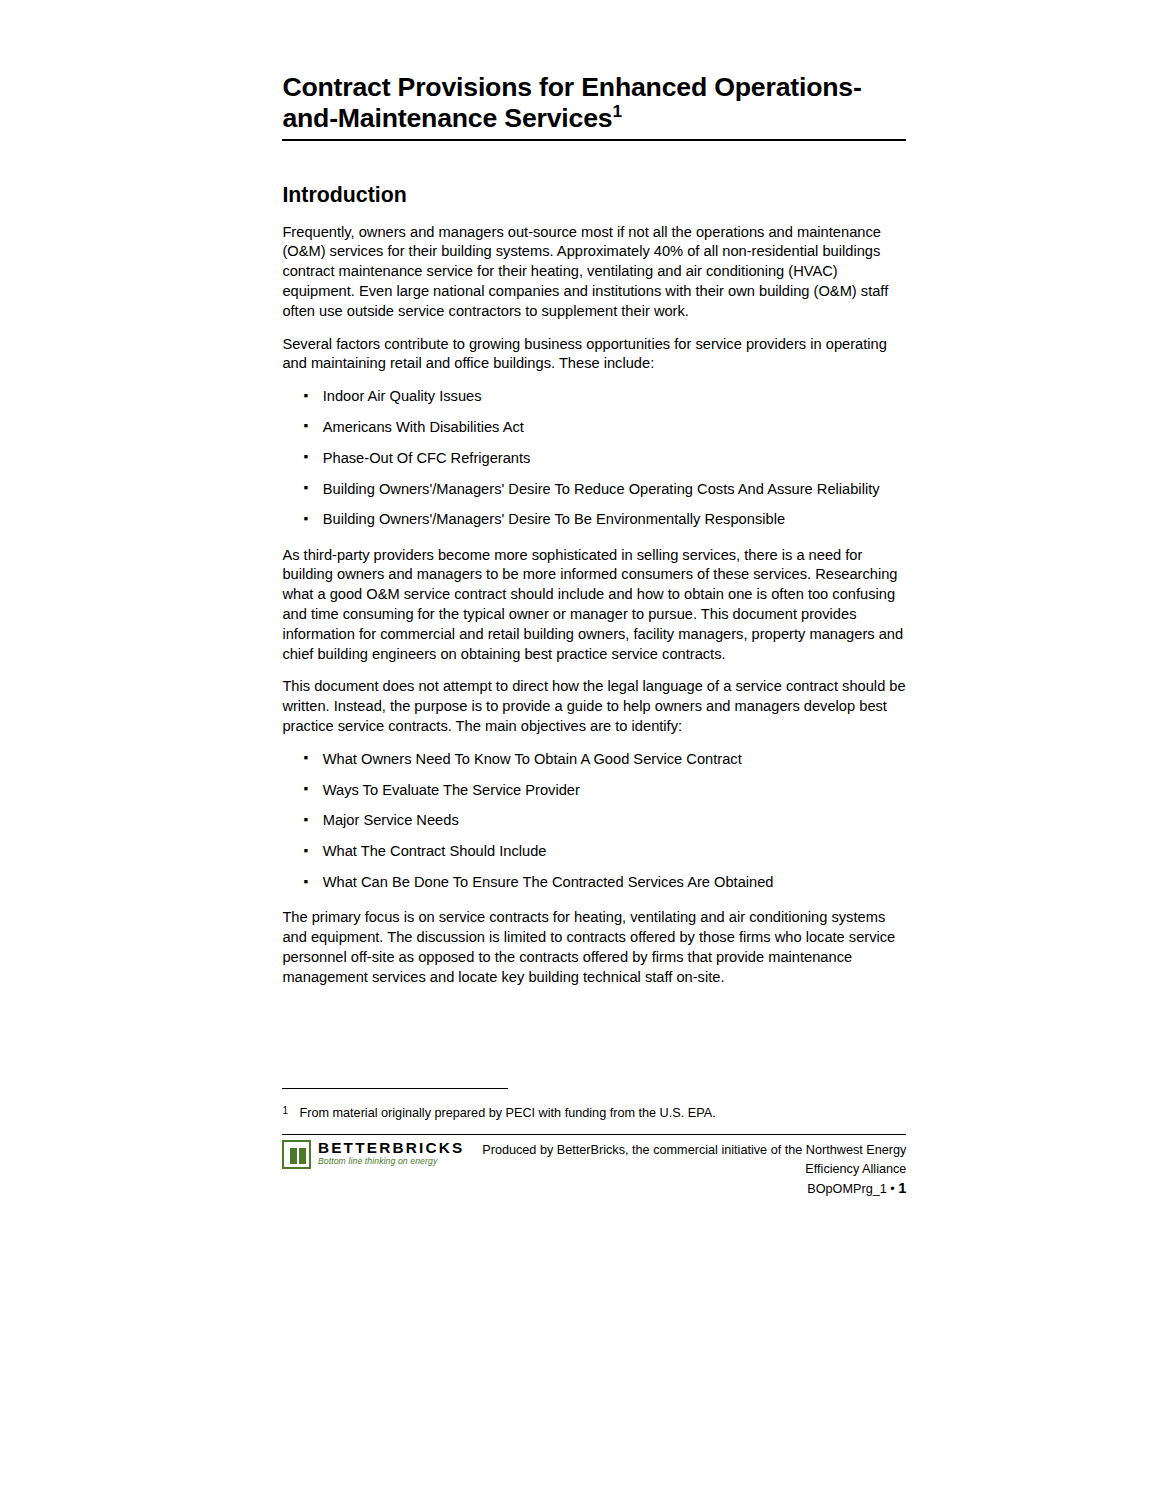Contract Provisions for Enhanced Operations-and-Maintenance Services1
Introduction
Frequently, owners and managers out-source most if not all the operations and maintenance (O&M) services for their building systems. Approximately 40% of all non-residential buildings contract maintenance service for their heating, ventilating and air conditioning (HVAC) equipment. Even large national companies and institutions with their own building (O&M) staff often use outside service contractors to supplement their work.
Several factors contribute to growing business opportunities for service providers in operating and maintaining retail and office buildings. These include:
Indoor Air Quality Issues
Americans With Disabilities Act
Phase-Out Of CFC Refrigerants
Building Owners'/Managers' Desire To Reduce Operating Costs And Assure Reliability
Building Owners'/Managers' Desire To Be Environmentally Responsible
As third-party providers become more sophisticated in selling services, there is a need for building owners and managers to be more informed consumers of these services. Researching what a good O&M service contract should include and how to obtain one is often too confusing and time consuming for the typical owner or manager to pursue. This document provides information for commercial and retail building owners, facility managers, property managers and chief building engineers on obtaining best practice service contracts.
This document does not attempt to direct how the legal language of a service contract should be written. Instead, the purpose is to provide a guide to help owners and managers develop best practice service contracts. The main objectives are to identify:
What Owners Need To Know To Obtain A Good Service Contract
Ways To Evaluate The Service Provider
Major Service Needs
What The Contract Should Include
What Can Be Done To Ensure The Contracted Services Are Obtained
The primary focus is on service contracts for heating, ventilating and air conditioning systems and equipment. The discussion is limited to contracts offered by those firms who locate service personnel off-site as opposed to the contracts offered by firms that provide maintenance management services and locate key building technical staff on-site.
1From material originally prepared by PECI with funding from the U.S. EPA.
BETTERBRICKS
Bottom line thinking on energy
Produced by BetterBricks, the commercial initiative of the Northwest Energy Efficiency Alliance
BOpOMPrg_1 • 1